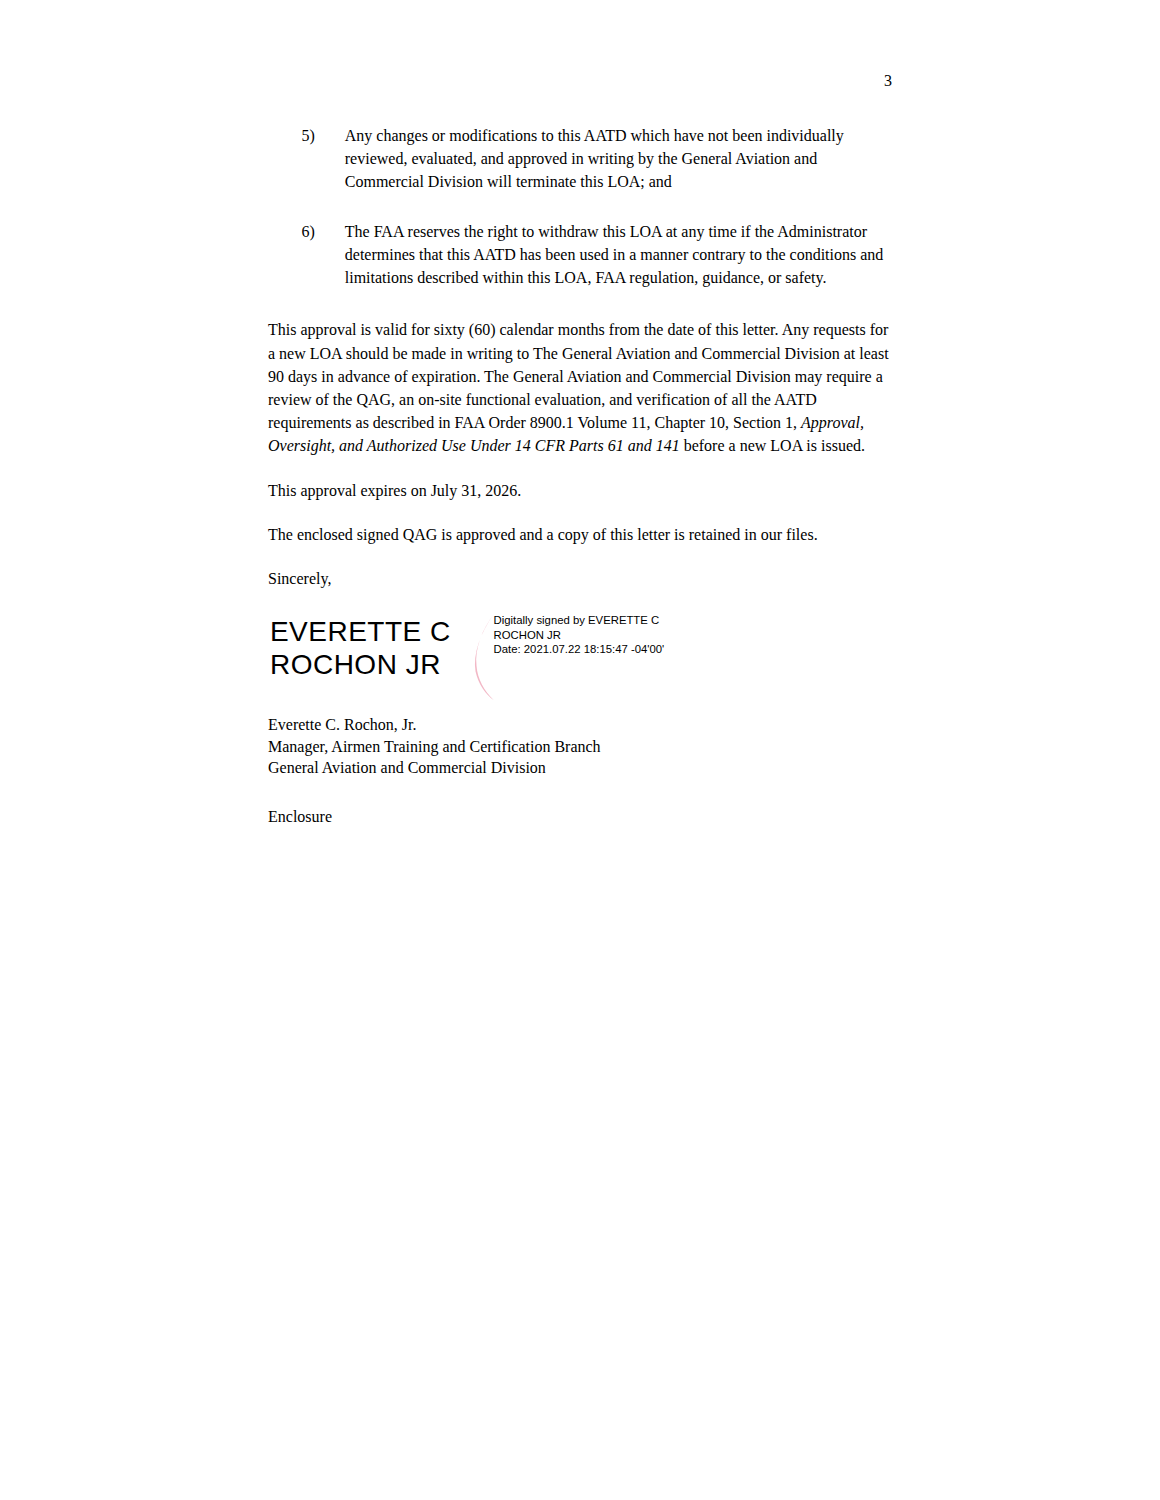3
5) Any changes or modifications to this AATD which have not been individually reviewed, evaluated, and approved in writing by the General Aviation and Commercial Division will terminate this LOA; and
6) The FAA reserves the right to withdraw this LOA at any time if the Administrator determines that this AATD has been used in a manner contrary to the conditions and limitations described within this LOA, FAA regulation, guidance, or safety.
This approval is valid for sixty (60) calendar months from the date of this letter. Any requests for a new LOA should be made in writing to The General Aviation and Commercial Division at least 90 days in advance of expiration. The General Aviation and Commercial Division may require a review of the QAG, an on-site functional evaluation, and verification of all the AATD requirements as described in FAA Order 8900.1 Volume 11, Chapter 10, Section 1, Approval, Oversight, and Authorized Use Under 14 CFR Parts 61 and 141 before a new LOA is issued.
This approval expires on July 31, 2026.
The enclosed signed QAG is approved and a copy of this letter is retained in our files.
Sincerely,
EVERETTE C
ROCHON JR
Digitally signed by EVERETTE C ROCHON JR
Date: 2021.07.22 18:15:47 -04'00'
Everette C. Rochon, Jr.
Manager, Airmen Training and Certification Branch
General Aviation and Commercial Division
Enclosure